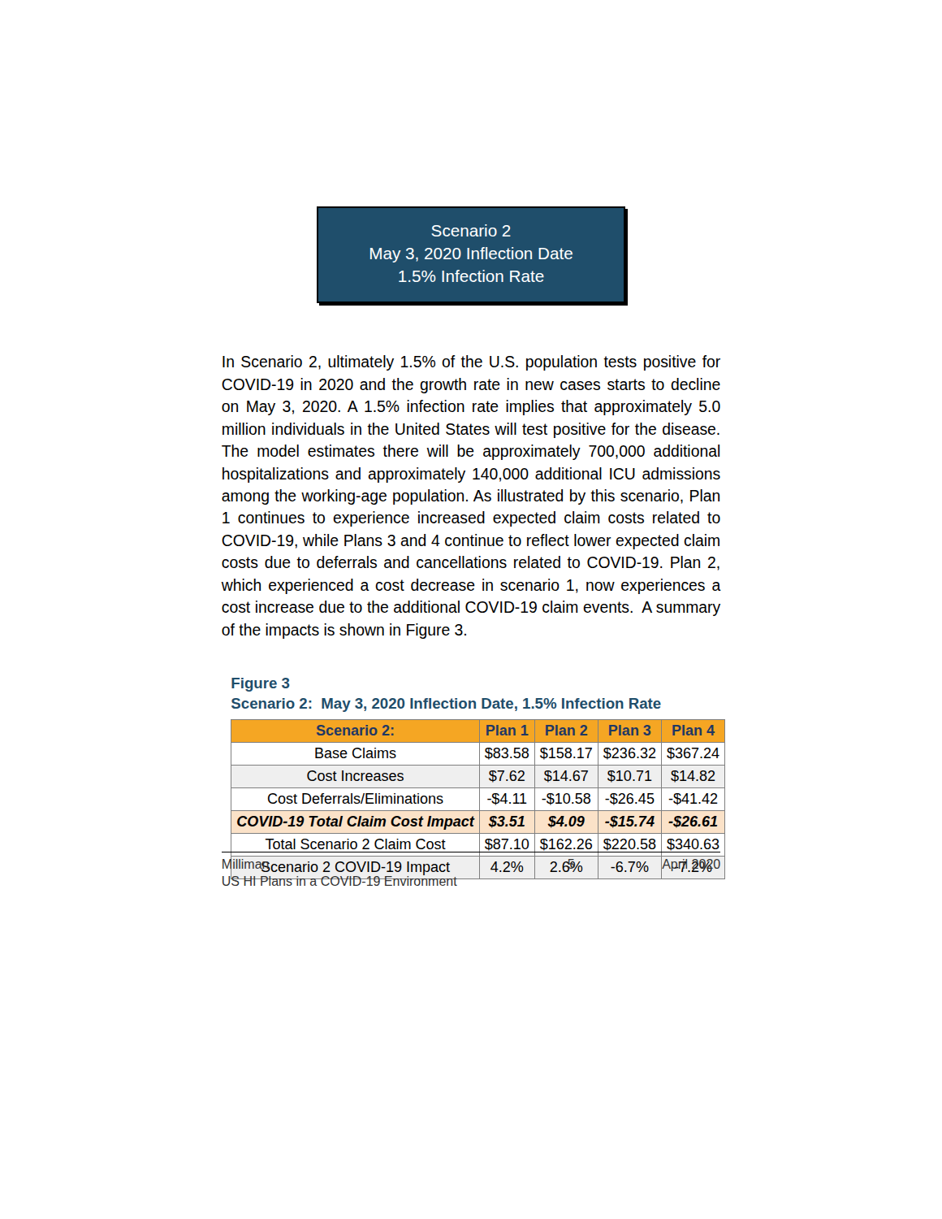Scenario 2
May 3, 2020 Inflection Date
1.5% Infection Rate
In Scenario 2, ultimately 1.5% of the U.S. population tests positive for COVID-19 in 2020 and the growth rate in new cases starts to decline on May 3, 2020. A 1.5% infection rate implies that approximately 5.0 million individuals in the United States will test positive for the disease. The model estimates there will be approximately 700,000 additional hospitalizations and approximately 140,000 additional ICU admissions among the working-age population. As illustrated by this scenario, Plan 1 continues to experience increased expected claim costs related to COVID-19, while Plans 3 and 4 continue to reflect lower expected claim costs due to deferrals and cancellations related to COVID-19. Plan 2, which experienced a cost decrease in scenario 1, now experiences a cost increase due to the additional COVID-19 claim events. A summary of the impacts is shown in Figure 3.
Figure 3
Scenario 2: May 3, 2020 Inflection Date, 1.5% Infection Rate
| Scenario 2: | Plan 1 | Plan 2 | Plan 3 | Plan 4 |
| --- | --- | --- | --- | --- |
| Base Claims | $83.58 | $158.17 | $236.32 | $367.24 |
| Cost Increases | $7.62 | $14.67 | $10.71 | $14.82 |
| Cost Deferrals/Eliminations | -$4.11 | -$10.58 | -$26.45 | -$41.42 |
| COVID-19 Total Claim Cost Impact | $3.51 | $4.09 | -$15.74 | -$26.61 |
| Total Scenario 2 Claim Cost | $87.10 | $162.26 | $220.58 | $340.63 |
| Scenario 2 COVID-19 Impact | 4.2% | 2.6% | -6.7% | -7.2% |
Milliman
US HI Plans in a COVID-19 Environment
5
April 2020